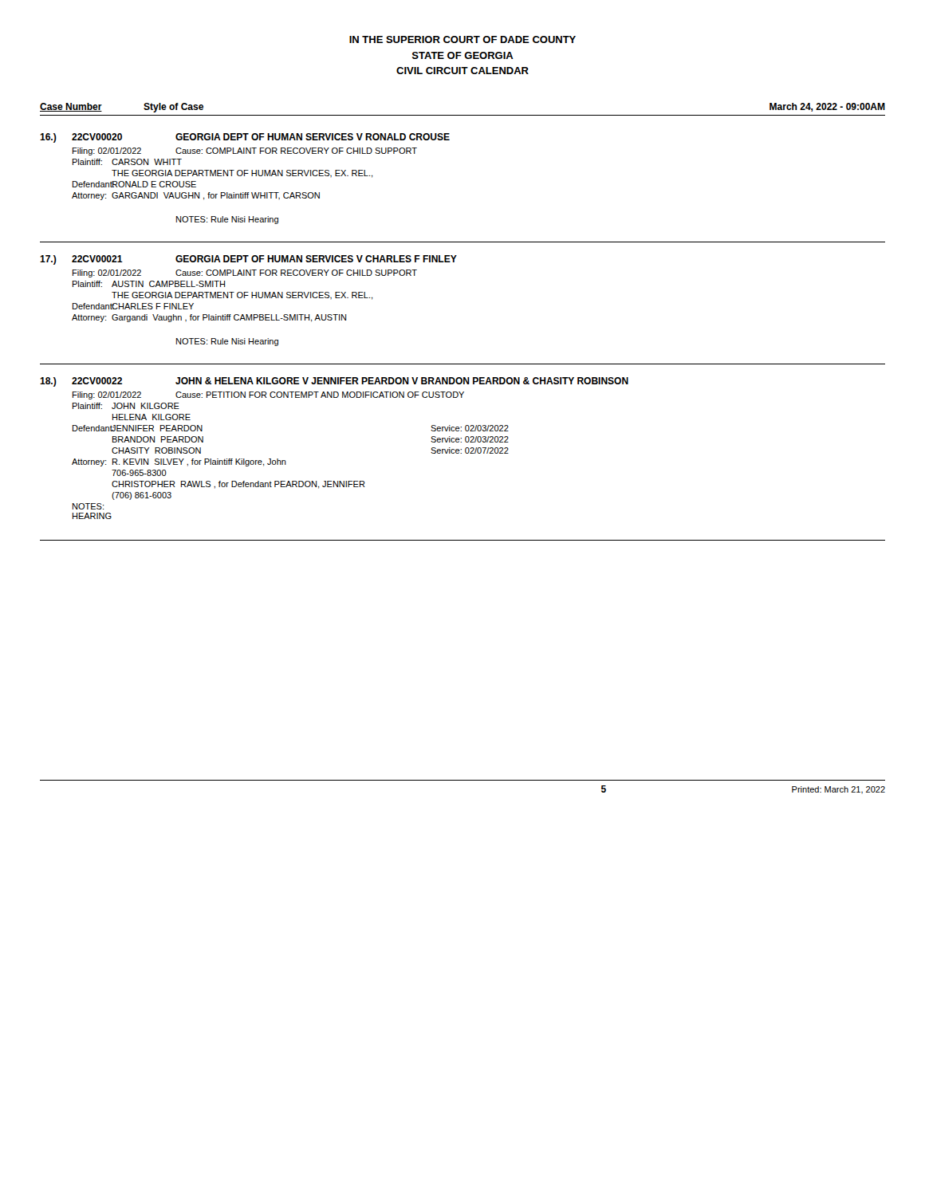IN THE SUPERIOR COURT OF DADE COUNTY
STATE OF GEORGIA
CIVIL CIRCUIT CALENDAR
Case Number
Style of Case
March 24, 2022 - 09:00AM
16.)
22CV00020
GEORGIA DEPT OF HUMAN SERVICES V RONALD CROUSE
Filing: 02/01/2022
Cause: COMPLAINT FOR RECOVERY OF CHILD SUPPORT
Plaintiff:
CARSON WHITT
THE GEORGIA DEPARTMENT OF HUMAN SERVICES, EX. REL.,
Defendant:
RONALD E CROUSE
Attorney:
GARGANDI VAUGHN , for Plaintiff WHITT, CARSON
NOTES: Rule Nisi Hearing
17.)
22CV00021
GEORGIA DEPT OF HUMAN SERVICES V CHARLES F FINLEY
Filing: 02/01/2022
Cause: COMPLAINT FOR RECOVERY OF CHILD SUPPORT
Plaintiff:
AUSTIN CAMPBELL-SMITH
THE GEORGIA DEPARTMENT OF HUMAN SERVICES, EX. REL.,
Defendant:
CHARLES F FINLEY
Attorney:
Gargandi Vaughn , for Plaintiff CAMPBELL-SMITH, AUSTIN
NOTES: Rule Nisi Hearing
18.)
22CV00022
JOHN & HELENA KILGORE V JENNIFER PEARDON V BRANDON PEARDON & CHASITY ROBINSON
Filing: 02/01/2022
Cause: PETITION FOR CONTEMPT AND MODIFICATION OF CUSTODY
Plaintiff:
JOHN KILGORE
HELENA KILGORE
Defendant:
JENNIFER PEARDON
Service: 02/03/2022
BRANDON PEARDON
Service: 02/03/2022
CHASITY ROBINSON
Service: 02/07/2022
Attorney:
R. KEVIN SILVEY , for Plaintiff Kilgore, John
706-965-8300
CHRISTOPHER RAWLS , for Defendant PEARDON, JENNIFER
(706) 861-6003
NOTES: HEARING
5
Printed: March 21, 2022